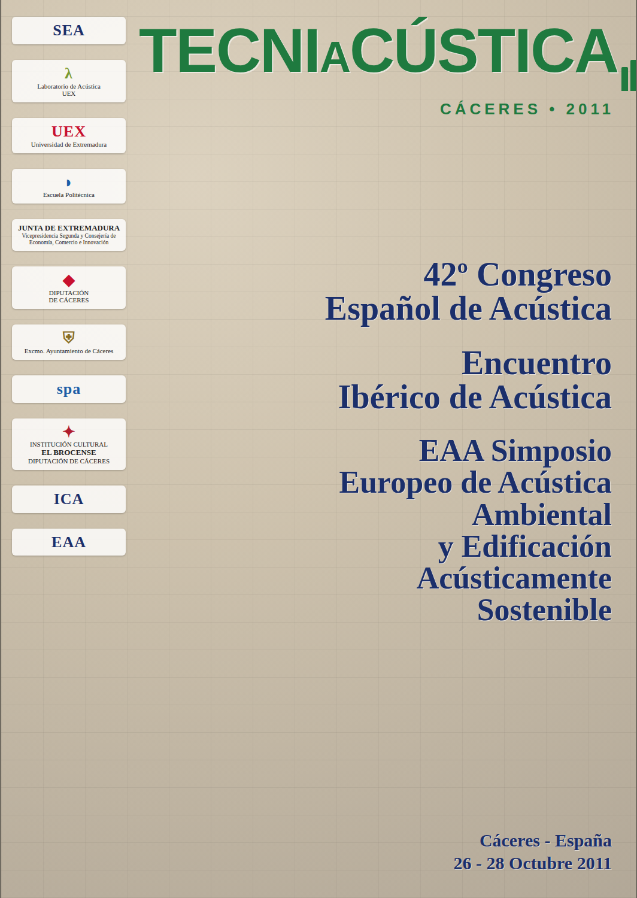SEA
λ Laboratorio de Acústica
UEX
UEXUniversidad de Extremadura
◗Escuela Politécnica
JUNTA DE EXTREMADURA Vicepresidencia Segunda y Consejería de
Economía, Comercio e Innovación
◆DIPUTACIÓN
DE CÁCERES
⛨Excmo. Ayuntamiento de Cáceres
spa
✦ INSTITUCIÓN CULTURAL
EL BROCENSE DIPUTACIÓN DE CÁCERES
ICA
EAA
TecniAcústica
CÁCERES • 2011
42º Congreso
Español de Acústica
Encuentro
Ibérico de Acústica
EAA Simposio
Europeo de Acústica
Ambiental
y Edificación
Acústicamente
Sostenible
Cáceres - España
26 - 28 Octubre 2011